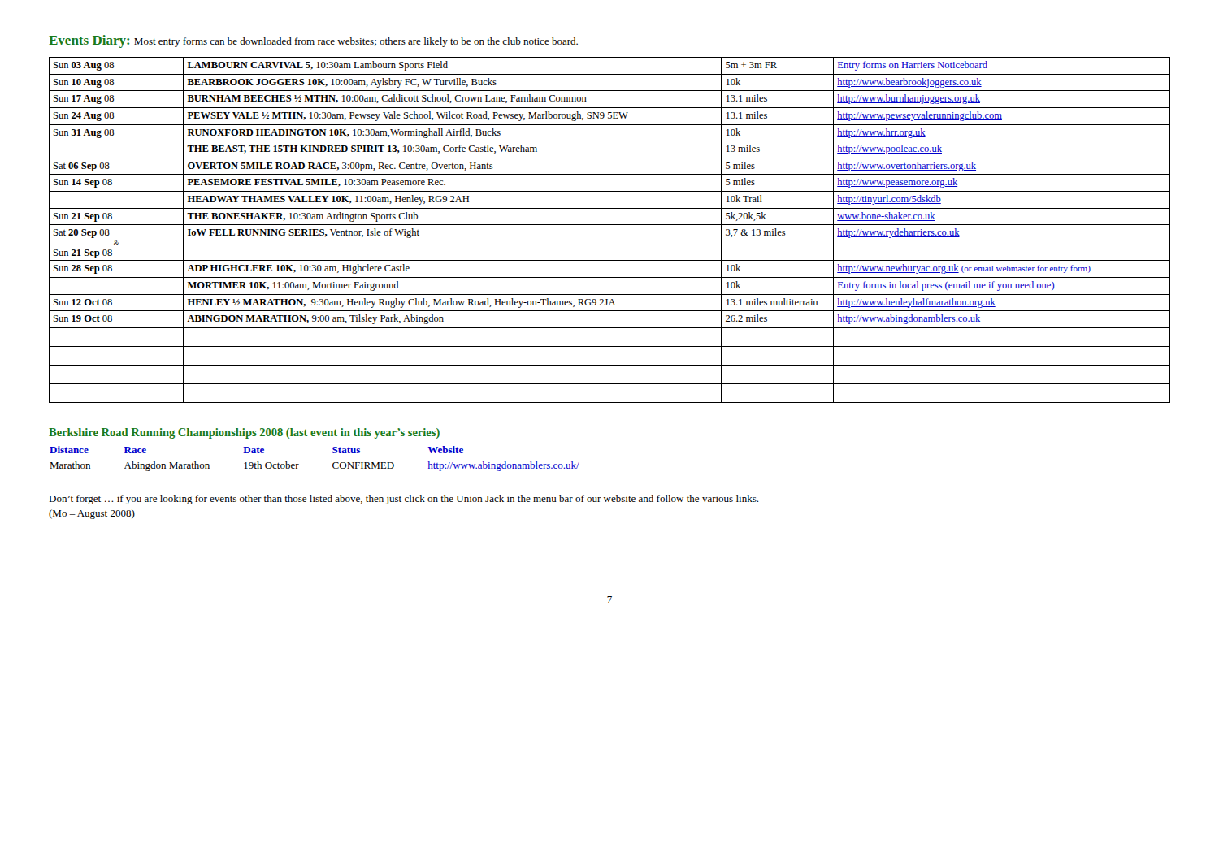Events Diary: Most entry forms can be downloaded from race websites; others are likely to be on the club notice board.
| Sun 03 Aug 08 | LAMBOURN CARVIVAL 5, 10:30am Lambourn Sports Field | 5m + 3m FR | Entry forms on Harriers Noticeboard |
| Sun 10 Aug 08 | BEARBROOK JOGGERS 10K, 10:00am, Aylsbry FC, W Turville, Bucks | 10k | http://www.bearbrookjoggers.co.uk |
| Sun 17 Aug 08 | BURNHAM BEECHES ½ MTHN, 10:00am, Caldicott School, Crown Lane, Farnham Common | 13.1 miles | http://www.burnhamjoggers.org.uk |
| Sun 24 Aug 08 | PEWSEY VALE ½ MTHN, 10:30am, Pewsey Vale School, Wilcot Road, Pewsey, Marlborough, SN9 5EW | 13.1 miles | http://www.pewseyvalerunningclub.com |
| Sun 31 Aug 08 | RUNOXFORD HEADINGTON 10K, 10:30am,Worminghall Airfld, Bucks | 10k | http://www.hrr.org.uk |
| | THE BEAST, THE 15TH KINDRED SPIRIT 13, 10:30am, Corfe Castle, Wareham | 13 miles | http://www.pooleac.co.uk |
| Sat 06 Sep 08 | OVERTON 5MILE ROAD RACE, 3:00pm, Rec. Centre, Overton, Hants | 5 miles | http://www.overtonharriers.org.uk |
| Sun 14 Sep 08 | PEASEMORE FESTIVAL 5MILE, 10:30am Peasemore Rec. | 5 miles | http://www.peasemore.org.uk |
| | HEADWAY THAMES VALLEY 10K, 11:00am, Henley, RG9 2AH | 10k Trail | http://tinyurl.com/5dskdb |
| Sun 21 Sep 08 | THE BONESHAKER, 10:30am Ardington Sports Club | 5k,20k,5k | www.bone-shaker.co.uk |
| Sat 20 Sep 08 & Sun 21 Sep 08 | IoW FELL RUNNING SERIES, Ventnor, Isle of Wight | 3,7 & 13 miles | http://www.rydeharriers.co.uk |
| Sun 28 Sep 08 | ADP HIGHCLERE 10K, 10:30 am, Highclere Castle | 10k | http://www.newburyac.org.uk (or email webmaster for entry form) |
| | MORTIMER 10K, 11:00am, Mortimer Fairground | 10k | Entry forms in local press (email me if you need one) |
| Sun 12 Oct 08 | HENLEY ½ MARATHON, 9:30am, Henley Rugby Club, Marlow Road, Henley-on-Thames, RG9 2JA | 13.1 miles multiterrain | http://www.henleyhalfmarathon.org.uk |
| Sun 19 Oct 08 | ABINGDON MARATHON, 9:00 am, Tilsley Park, Abingdon | 26.2 miles | http://www.abingdonamblers.co.uk |
Berkshire Road Running Championships 2008 (last event in this year’s series)
| Distance | Race | Date | Status | Website |
| --- | --- | --- | --- | --- |
| Marathon | Abingdon Marathon | 19th October | CONFIRMED | http://www.abingdonamblers.co.uk/ |
Don’t forget … if you are looking for events other than those listed above, then just click on the Union Jack in the menu bar of our website and follow the various links.
(Mo – August 2008)
- 7 -